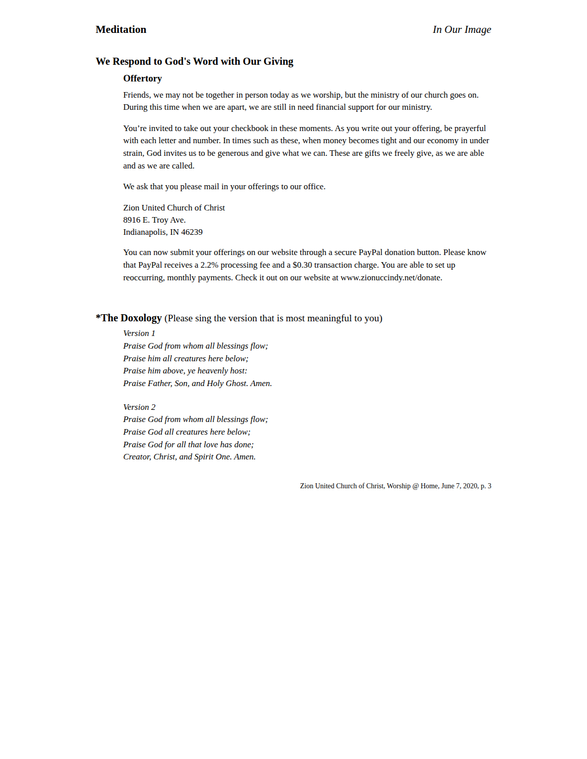Meditation In Our Image
We Respond to God's Word with Our Giving
Offertory
Friends, we may not be together in person today as we worship, but the ministry of our church goes on. During this time when we are apart, we are still in need financial support for our ministry.
You’re invited to take out your checkbook in these moments. As you write out your offering, be prayerful with each letter and number. In times such as these, when money becomes tight and our economy in under strain, God invites us to be generous and give what we can. These are gifts we freely give, as we are able and as we are called.
We ask that you please mail in your offerings to our office.
Zion United Church of Christ
8916 E. Troy Ave.
Indianapolis, IN 46239
You can now submit your offerings on our website through a secure PayPal donation button. Please know that PayPal receives a 2.2% processing fee and a $0.30 transaction charge. You are able to set up reoccurring, monthly payments. Check it out on our website at www.zionuccindy.net/donate.
*The Doxology (Please sing the version that is most meaningful to you)
Version 1 Praise God from whom all blessings flow;
Praise him all creatures here below;
Praise him above, ye heavenly host:
Praise Father, Son, and Holy Ghost. Amen.
Version 2 Praise God from whom all blessings flow;
Praise God all creatures here below;
Praise God for all that love has done;
Creator, Christ, and Spirit One. Amen.
Zion United Church of Christ, Worship @ Home, June 7, 2020, p. 3